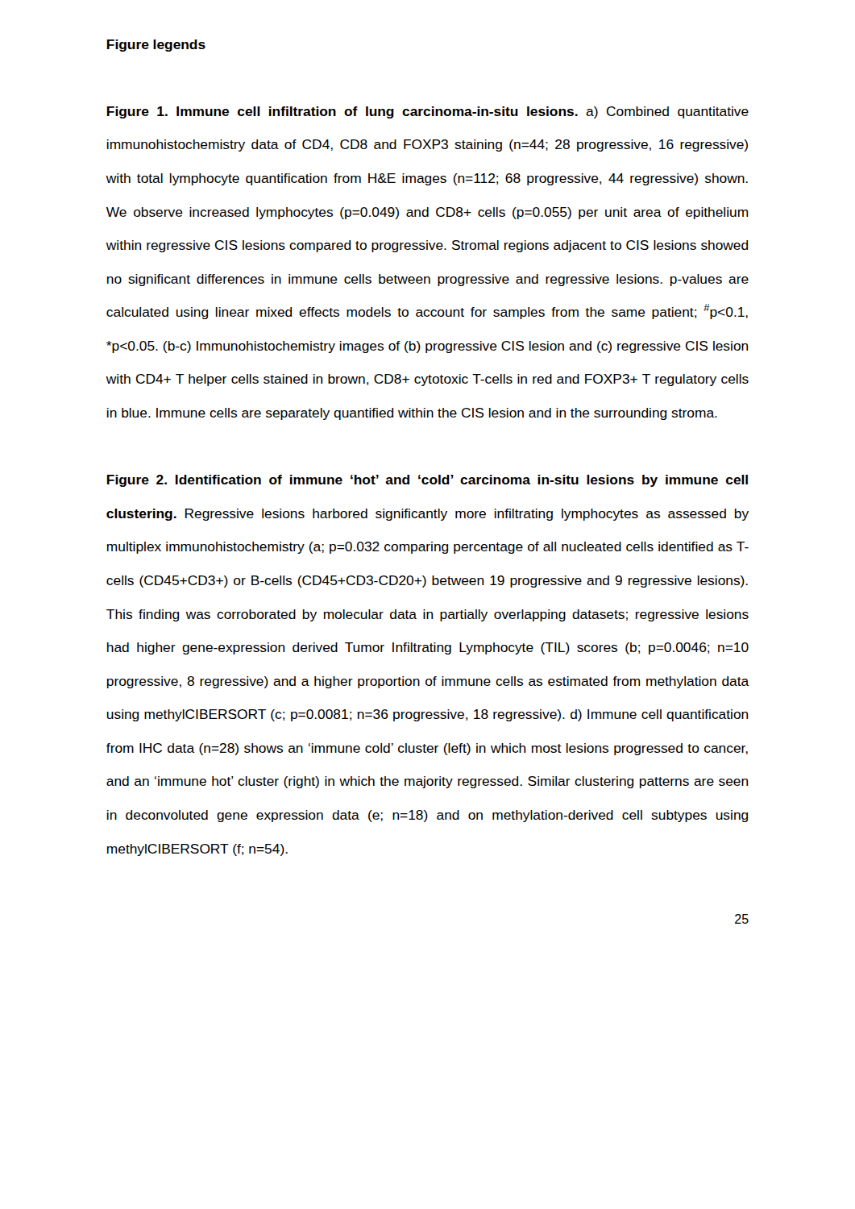Figure legends
Figure 1. Immune cell infiltration of lung carcinoma-in-situ lesions. a) Combined quantitative immunohistochemistry data of CD4, CD8 and FOXP3 staining (n=44; 28 progressive, 16 regressive) with total lymphocyte quantification from H&E images (n=112; 68 progressive, 44 regressive) shown. We observe increased lymphocytes (p=0.049) and CD8+ cells (p=0.055) per unit area of epithelium within regressive CIS lesions compared to progressive. Stromal regions adjacent to CIS lesions showed no significant differences in immune cells between progressive and regressive lesions. p-values are calculated using linear mixed effects models to account for samples from the same patient; #p<0.1, *p<0.05. (b-c) Immunohistochemistry images of (b) progressive CIS lesion and (c) regressive CIS lesion with CD4+ T helper cells stained in brown, CD8+ cytotoxic T-cells in red and FOXP3+ T regulatory cells in blue. Immune cells are separately quantified within the CIS lesion and in the surrounding stroma.
Figure 2. Identification of immune ‘hot’ and ‘cold’ carcinoma in-situ lesions by immune cell clustering. Regressive lesions harbored significantly more infiltrating lymphocytes as assessed by multiplex immunohistochemistry (a; p=0.032 comparing percentage of all nucleated cells identified as T-cells (CD45+CD3+) or B-cells (CD45+CD3-CD20+) between 19 progressive and 9 regressive lesions). This finding was corroborated by molecular data in partially overlapping datasets; regressive lesions had higher gene-expression derived Tumor Infiltrating Lymphocyte (TIL) scores (b; p=0.0046; n=10 progressive, 8 regressive) and a higher proportion of immune cells as estimated from methylation data using methylCIBERSORT (c; p=0.0081; n=36 progressive, 18 regressive). d) Immune cell quantification from IHC data (n=28) shows an ‘immune cold’ cluster (left) in which most lesions progressed to cancer, and an ‘immune hot’ cluster (right) in which the majority regressed. Similar clustering patterns are seen in deconvoluted gene expression data (e; n=18) and on methylation-derived cell subtypes using methylCIBERSORT (f; n=54).
25